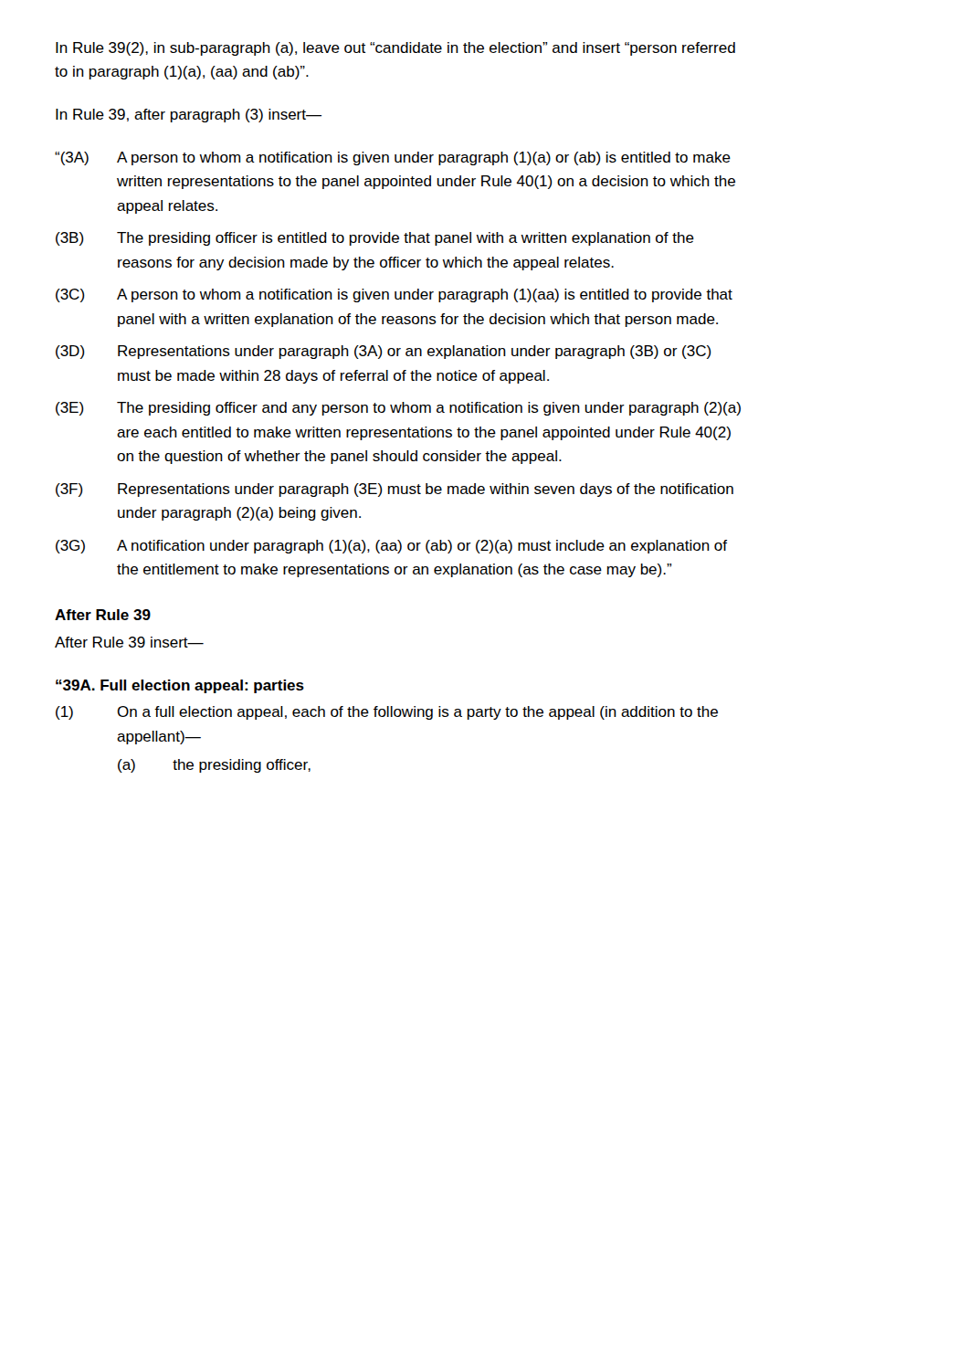In Rule 39(2), in sub-paragraph (a), leave out “candidate in the election” and insert “person referred to in paragraph (1)(a), (aa) and (ab)”.
In Rule 39, after paragraph (3) insert—
“(3A)
A person to whom a notification is given under paragraph (1)(a) or (ab) is entitled to make written representations to the panel appointed under Rule 40(1) on a decision to which the appeal relates.
(3B)
The presiding officer is entitled to provide that panel with a written explanation of the reasons for any decision made by the officer to which the appeal relates.
(3C)
A person to whom a notification is given under paragraph (1)(aa) is entitled to provide that panel with a written explanation of the reasons for the decision which that person made.
(3D)
Representations under paragraph (3A) or an explanation under paragraph (3B) or (3C) must be made within 28 days of referral of the notice of appeal.
(3E)
The presiding officer and any person to whom a notification is given under paragraph (2)(a) are each entitled to make written representations to the panel appointed under Rule 40(2) on the question of whether the panel should consider the appeal.
(3F)
Representations under paragraph (3E) must be made within seven days of the notification under paragraph (2)(a) being given.
(3G)
A notification under paragraph (1)(a), (aa) or (ab) or (2)(a) must include an explanation of the entitlement to make representations or an explanation (as the case may be).”
After Rule 39
After Rule 39 insert—
“39A. Full election appeal: parties
(1)
On a full election appeal, each of the following is a party to the appeal (in addition to the appellant)—
(a)
the presiding officer,